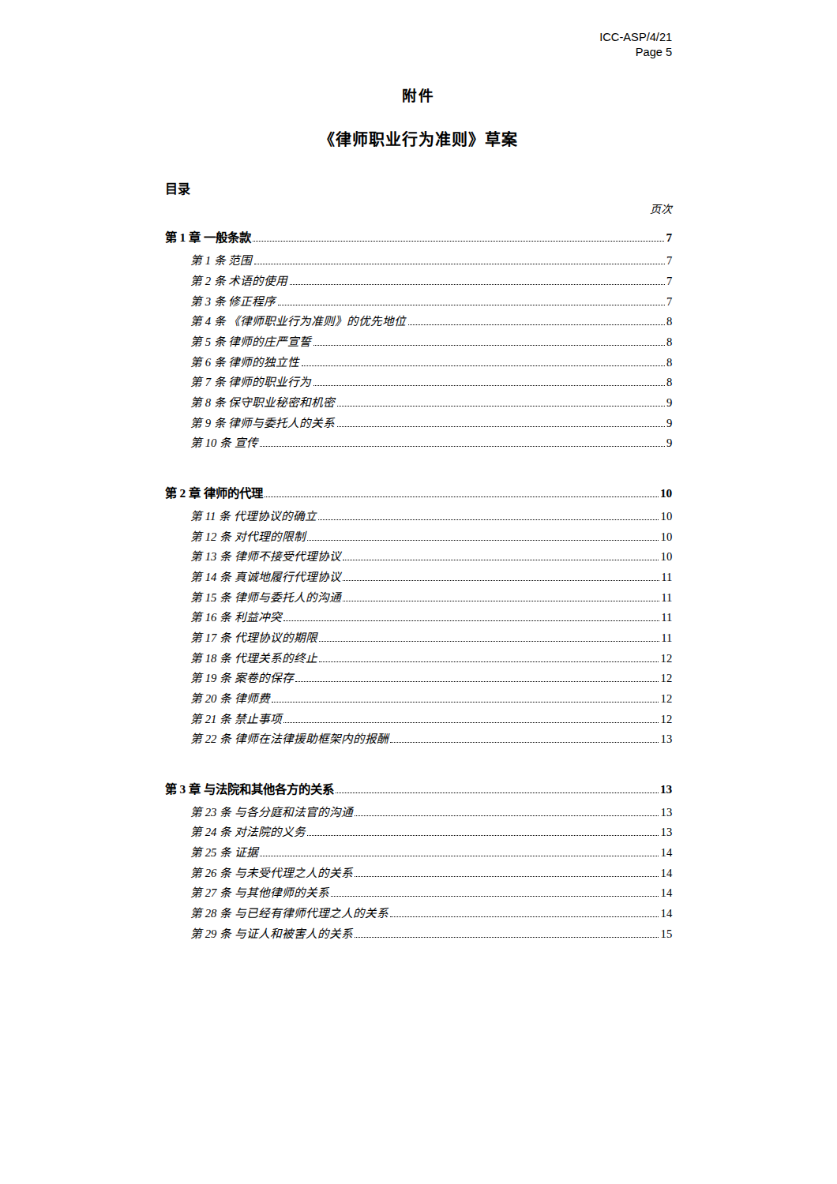ICC-ASP/4/21
Page 5
附件
《律师职业行为准则》草案
目录
页次
第 1 章 一般条款 7
第 1 条 范围 7
第 2 条 术语的使用 7
第 3 条 修正程序 7
第 4 条 《律师职业行为准则》的优先地位 8
第 5 条 律师的庄严宣誓 8
第 6 条 律师的独立性 8
第 7 条 律师的职业行为 8
第 8 条 保守职业秘密和机密 9
第 9 条 律师与委托人的关系 9
第 10 条 宣传 9
第 2 章 律师的代理 10
第 11 条 代理协议的确立 10
第 12 条 对代理的限制 10
第 13 条 律师不接受代理协议 10
第 14 条 真诚地履行代理协议 11
第 15 条 律师与委托人的沟通 11
第 16 条 利益冲突 11
第 17 条 代理协议的期限 11
第 18 条 代理关系的终止 12
第 19 条 案卷的保存 12
第 20 条 律师费 12
第 21 条 禁止事项 12
第 22 条 律师在法律援助框架内的报酬 13
第 3 章 与法院和其他各方的关系 13
第 23 条 与各分庭和法官的沟通 13
第 24 条 对法院的义务 13
第 25 条 证据 14
第 26 条 与未受代理之人的关系 14
第 27 条 与其他律师的关系 14
第 28 条 与已经有律师代理之人的关系 14
第 29 条 与证人和被害人的关系 15